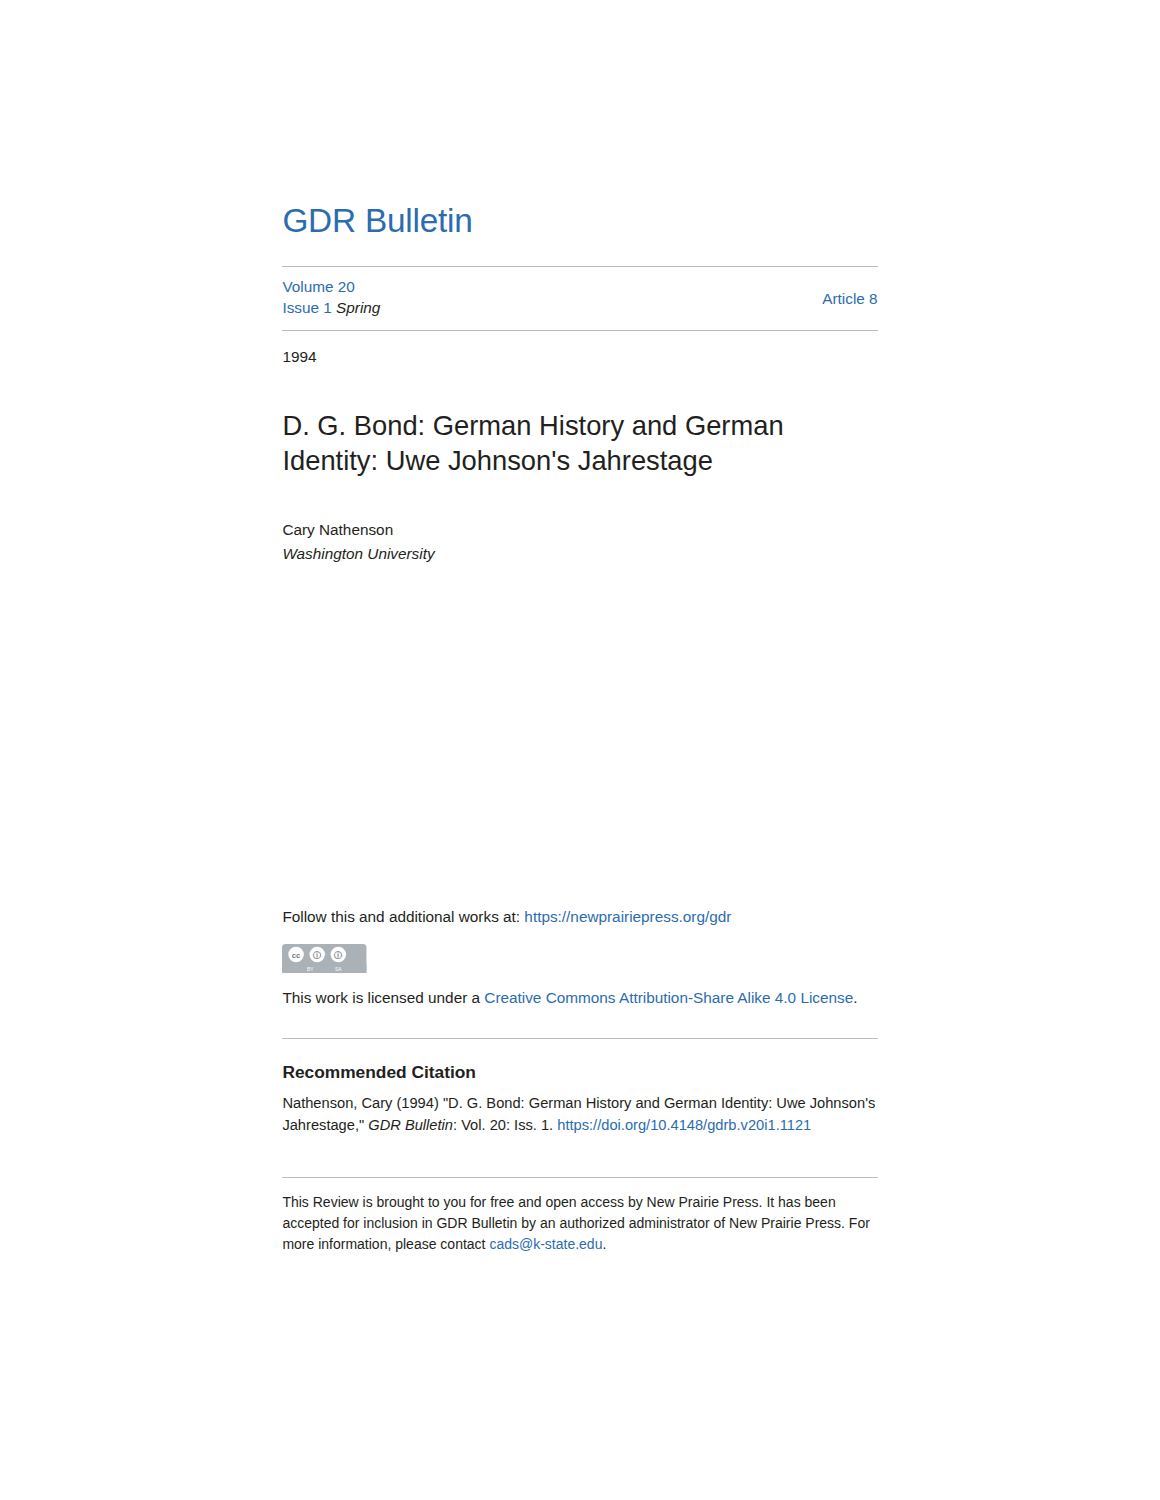GDR Bulletin
Volume 20
Issue 1 Spring
Article 8
1994
D. G. Bond: German History and German Identity: Uwe Johnson's Jahrestage
Cary Nathenson
Washington University
Follow this and additional works at: https://newprairiepress.org/gdr
cc ⓘ ⓘ BY SA
This work is licensed under a Creative Commons Attribution-Share Alike 4.0 License.
Recommended Citation
Nathenson, Cary (1994) "D. G. Bond: German History and German Identity: Uwe Johnson's Jahrestage," GDR Bulletin: Vol. 20: Iss. 1. https://doi.org/10.4148/gdrb.v20i1.1121
This Review is brought to you for free and open access by New Prairie Press. It has been accepted for inclusion in GDR Bulletin by an authorized administrator of New Prairie Press. For more information, please contact cads@k-state.edu.